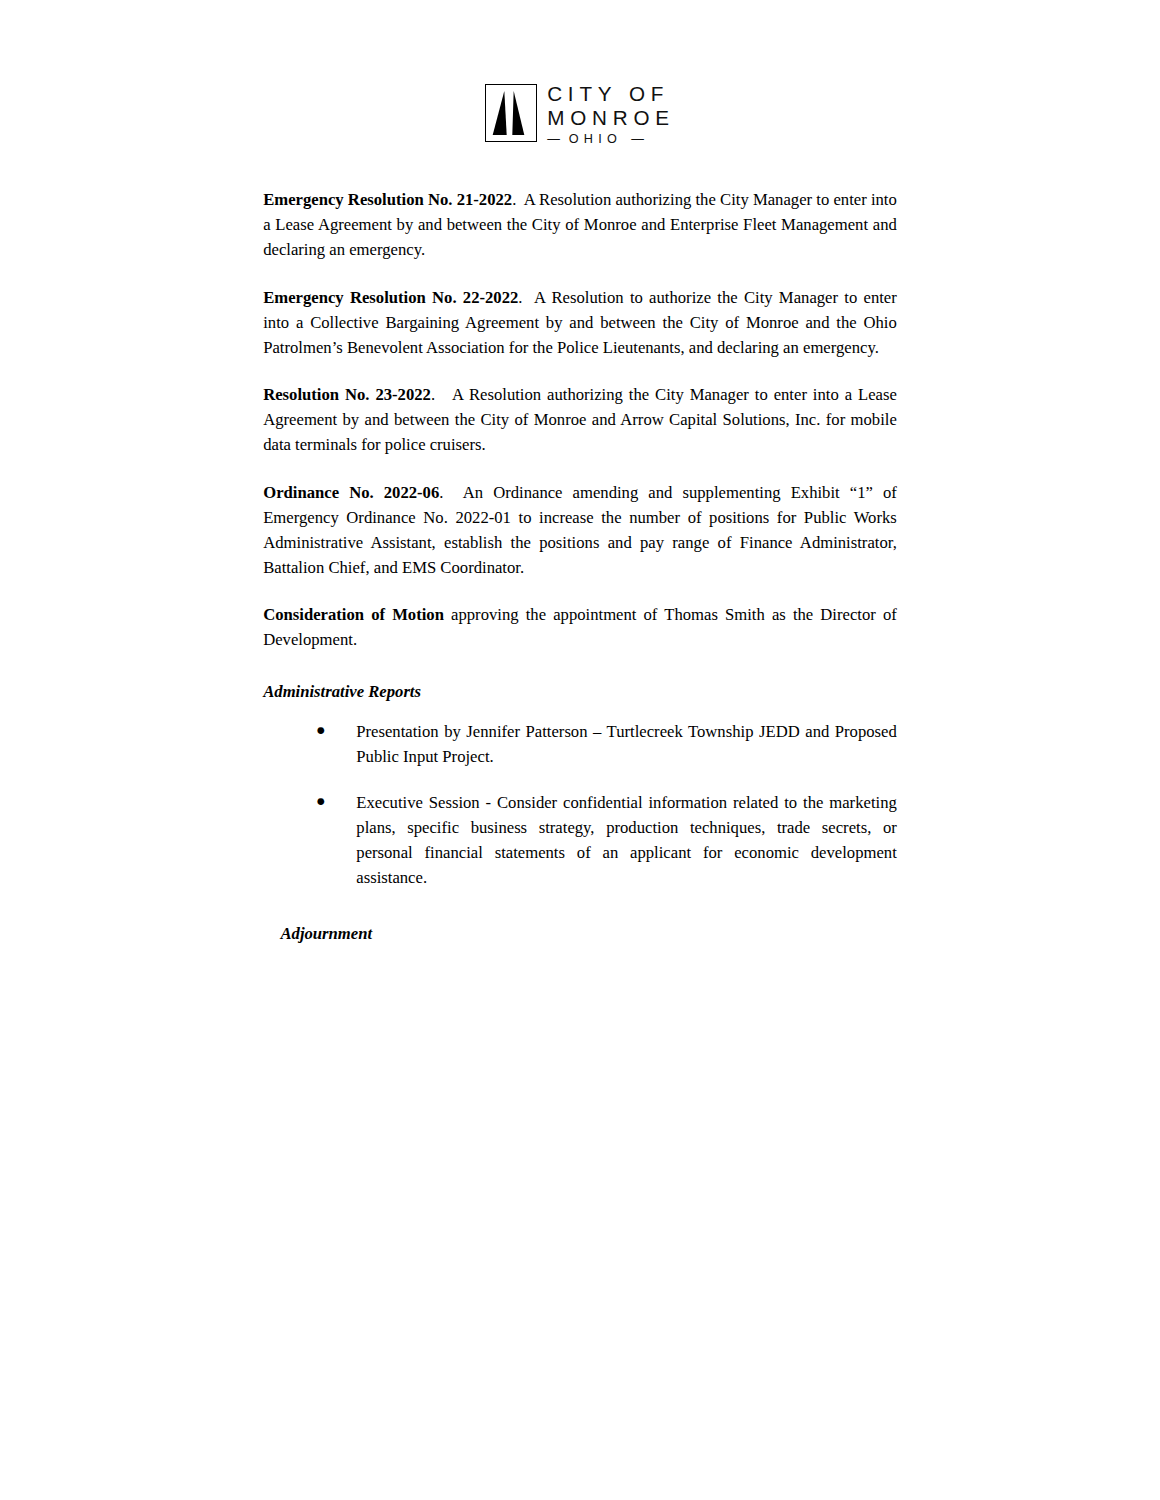CITY OF MONROE — OHIO —
Emergency Resolution No. 21-2022. A Resolution authorizing the City Manager to enter into a Lease Agreement by and between the City of Monroe and Enterprise Fleet Management and declaring an emergency.
Emergency Resolution No. 22-2022. A Resolution to authorize the City Manager to enter into a Collective Bargaining Agreement by and between the City of Monroe and the Ohio Patrolmen’s Benevolent Association for the Police Lieutenants, and declaring an emergency.
Resolution No. 23-2022. A Resolution authorizing the City Manager to enter into a Lease Agreement by and between the City of Monroe and Arrow Capital Solutions, Inc. for mobile data terminals for police cruisers.
Ordinance No. 2022-06. An Ordinance amending and supplementing Exhibit “1” of Emergency Ordinance No. 2022-01 to increase the number of positions for Public Works Administrative Assistant, establish the positions and pay range of Finance Administrator, Battalion Chief, and EMS Coordinator.
Consideration of Motion approving the appointment of Thomas Smith as the Director of Development.
Administrative Reports
Presentation by Jennifer Patterson – Turtlecreek Township JEDD and Proposed Public Input Project.
Executive Session - Consider confidential information related to the marketing plans, specific business strategy, production techniques, trade secrets, or personal financial statements of an applicant for economic development assistance.
Adjournment